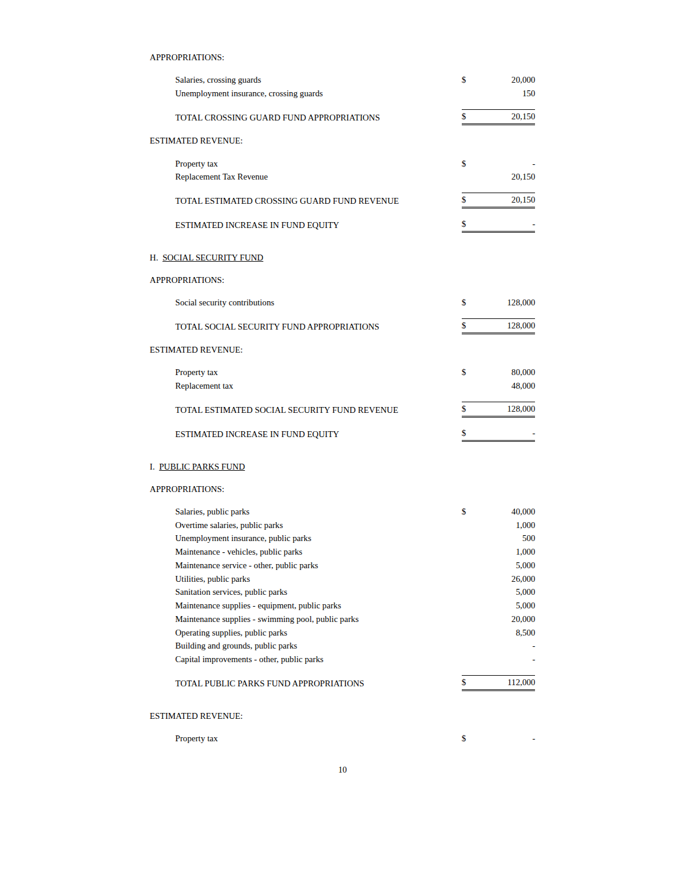| APPROPRIATIONS: | | |
| Salaries, crossing guards | $ | 20,000 |
| Unemployment insurance, crossing guards | | 150 |
| TOTAL CROSSING GUARD FUND APPROPRIATIONS | $ | 20,150 |
| ESTIMATED REVENUE: | | |
| Property tax | $ | - |
| Replacement Tax Revenue | | 20,150 |
| TOTAL ESTIMATED CROSSING GUARD FUND REVENUE | $ | 20,150 |
| ESTIMATED INCREASE IN FUND EQUITY | $ | - |
| H. SOCIAL SECURITY FUND | | |
| APPROPRIATIONS: | | |
| Social security contributions | $ | 128,000 |
| TOTAL SOCIAL SECURITY FUND APPROPRIATIONS | $ | 128,000 |
| ESTIMATED REVENUE: | | |
| Property tax | $ | 80,000 |
| Replacement tax | | 48,000 |
| TOTAL ESTIMATED SOCIAL SECURITY FUND REVENUE | $ | 128,000 |
| ESTIMATED INCREASE IN FUND EQUITY | $ | - |
| I. PUBLIC PARKS FUND | | |
| APPROPRIATIONS: | | |
| Salaries, public parks | $ | 40,000 |
| Overtime salaries, public parks | | 1,000 |
| Unemployment insurance, public parks | | 500 |
| Maintenance - vehicles, public parks | | 1,000 |
| Maintenance service - other, public parks | | 5,000 |
| Utilities, public parks | | 26,000 |
| Sanitation services, public parks | | 5,000 |
| Maintenance supplies - equipment, public parks | | 5,000 |
| Maintenance supplies - swimming pool, public parks | | 20,000 |
| Operating supplies, public parks | | 8,500 |
| Building and grounds, public parks | | - |
| Capital improvements - other, public parks | | - |
| TOTAL PUBLIC PARKS FUND APPROPRIATIONS | $ | 112,000 |
| ESTIMATED REVENUE: | | |
| Property tax | $ | - |
10